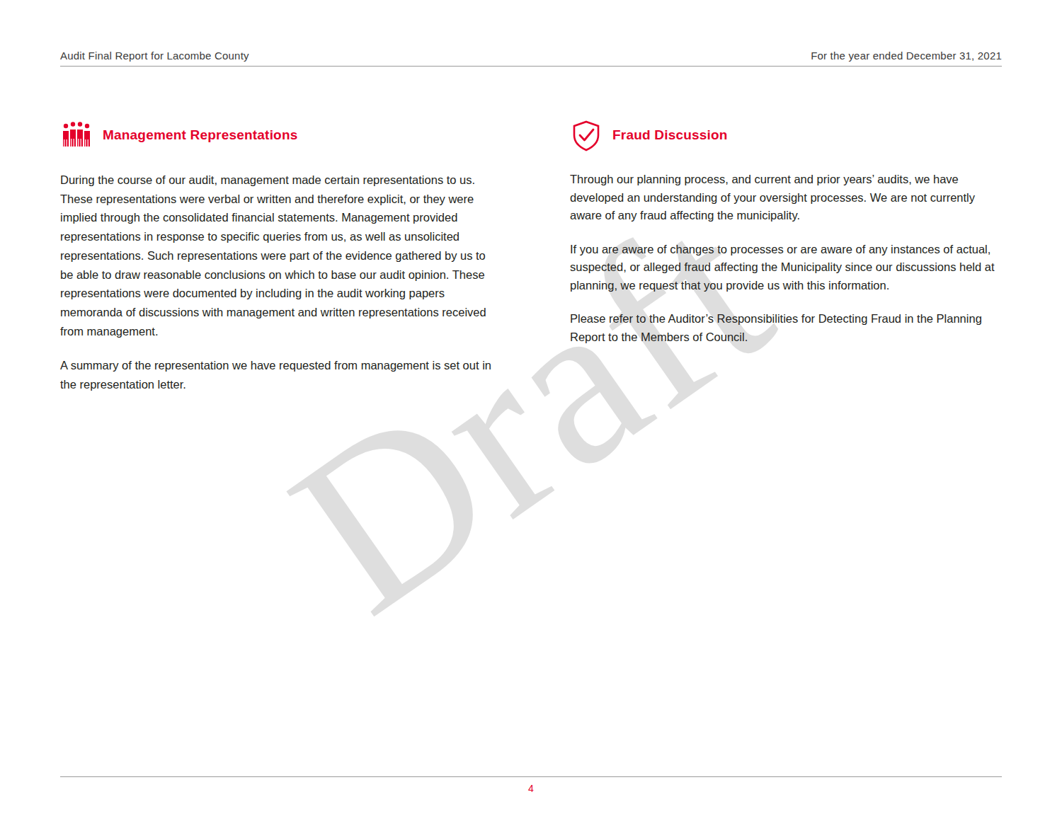Audit Final Report for Lacombe County
For the year ended December 31, 2021
Draft
Management Representations
During the course of our audit, management made certain representations to us. These representations were verbal or written and therefore explicit, or they were implied through the consolidated financial statements. Management provided representations in response to specific queries from us, as well as unsolicited representations. Such representations were part of the evidence gathered by us to be able to draw reasonable conclusions on which to base our audit opinion. These representations were documented by including in the audit working papers memoranda of discussions with management and written representations received from management.
A summary of the representation we have requested from management is set out in the representation letter.
Fraud Discussion
Through our planning process, and current and prior years’ audits, we have developed an understanding of your oversight processes. We are not currently aware of any fraud affecting the municipality.
If you are aware of changes to processes or are aware of any instances of actual, suspected, or alleged fraud affecting the Municipality since our discussions held at planning, we request that you provide us with this information.
Please refer to the Auditor’s Responsibilities for Detecting Fraud in the Planning Report to the Members of Council.
4